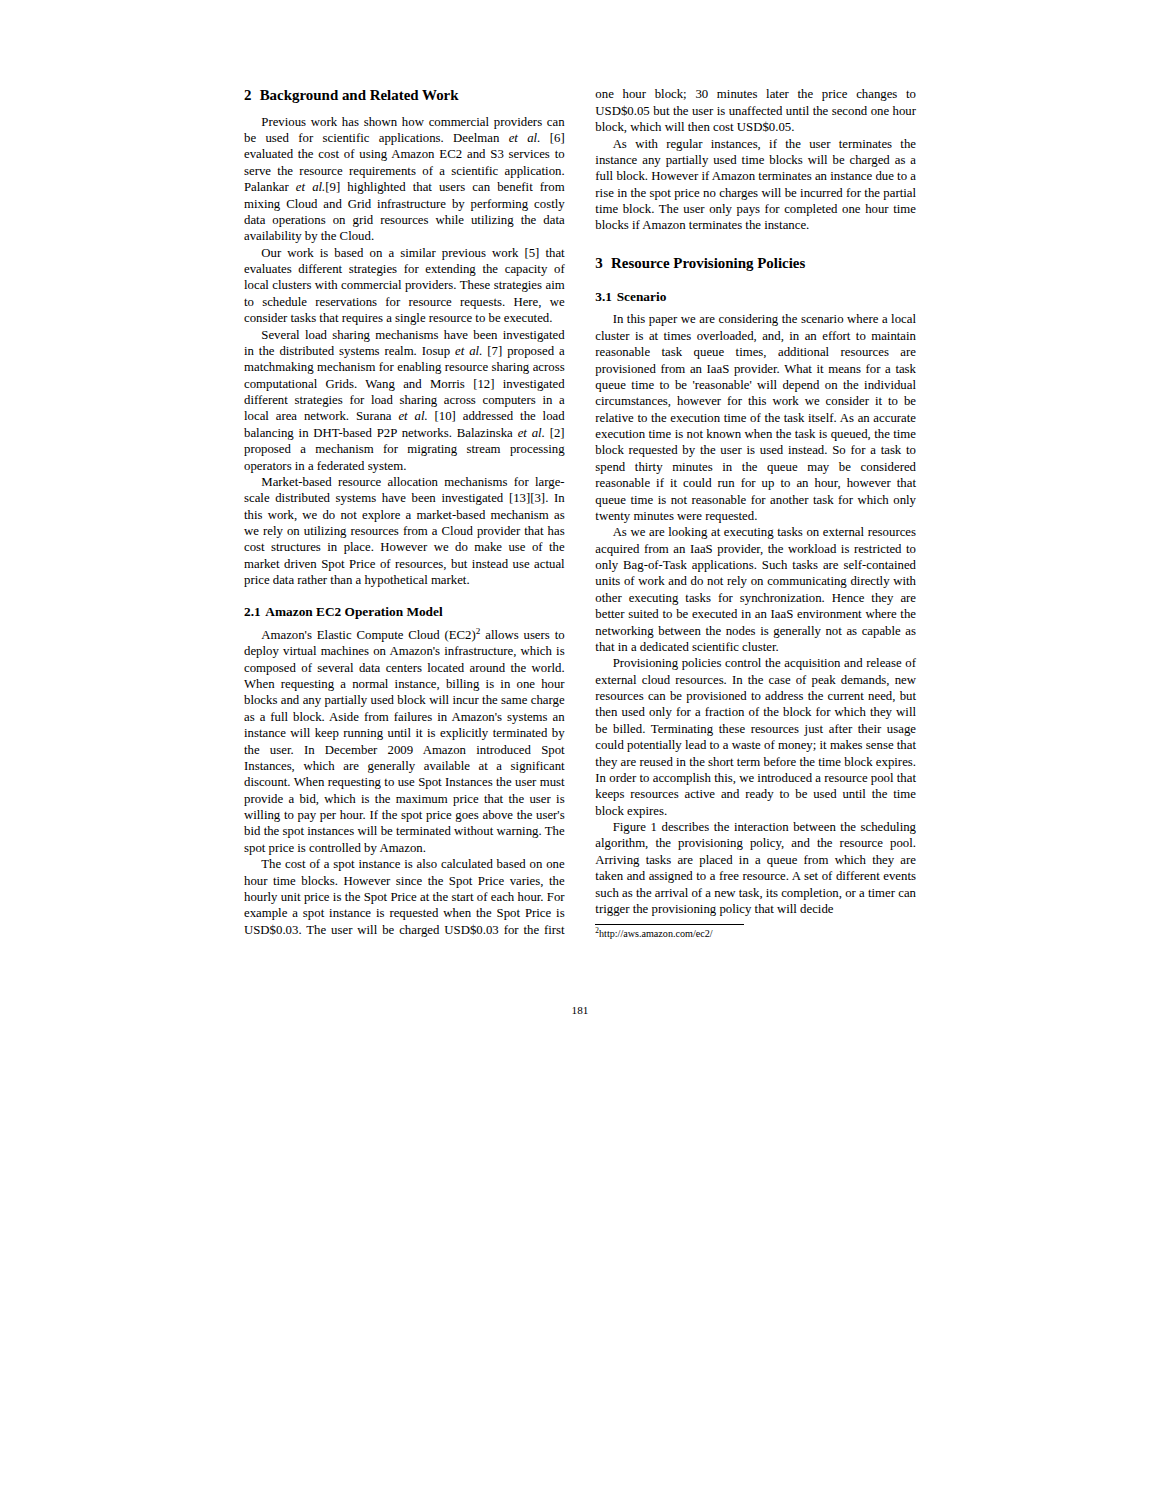2 Background and Related Work
Previous work has shown how commercial providers can be used for scientific applications. Deelman et al. [6] evaluated the cost of using Amazon EC2 and S3 services to serve the resource requirements of a scientific application. Palankar et al.[9] highlighted that users can benefit from mixing Cloud and Grid infrastructure by performing costly data operations on grid resources while utilizing the data availability by the Cloud.
Our work is based on a similar previous work [5] that evaluates different strategies for extending the capacity of local clusters with commercial providers. These strategies aim to schedule reservations for resource requests. Here, we consider tasks that requires a single resource to be executed.
Several load sharing mechanisms have been investigated in the distributed systems realm. Iosup et al. [7] proposed a matchmaking mechanism for enabling resource sharing across computational Grids. Wang and Morris [12] investigated different strategies for load sharing across computers in a local area network. Surana et al. [10] addressed the load balancing in DHT-based P2P networks. Balazinska et al. [2] proposed a mechanism for migrating stream processing operators in a federated system.
Market-based resource allocation mechanisms for large-scale distributed systems have been investigated [13][3]. In this work, we do not explore a market-based mechanism as we rely on utilizing resources from a Cloud provider that has cost structures in place. However we do make use of the market driven Spot Price of resources, but instead use actual price data rather than a hypothetical market.
2.1 Amazon EC2 Operation Model
Amazon's Elastic Compute Cloud (EC2)2 allows users to deploy virtual machines on Amazon's infrastructure, which is composed of several data centers located around the world. When requesting a normal instance, billing is in one hour blocks and any partially used block will incur the same charge as a full block. Aside from failures in Amazon's systems an instance will keep running until it is explicitly terminated by the user. In December 2009 Amazon introduced Spot Instances, which are generally available at a significant discount. When requesting to use Spot Instances the user must provide a bid, which is the maximum price that the user is willing to pay per hour. If the spot price goes above the user's bid the spot instances will be terminated without warning. The spot price is controlled by Amazon.
The cost of a spot instance is also calculated based on one hour time blocks. However since the Spot Price varies, the hourly unit price is the Spot Price at the start of each hour. For example a spot instance is requested when the Spot Price is USD$0.03. The user will be charged USD$0.03 for the first one hour block; 30 minutes later the price changes to USD$0.05 but the user is unaffected until the second one hour block, which will then cost USD$0.05.
As with regular instances, if the user terminates the instance any partially used time blocks will be charged as a full block. However if Amazon terminates an instance due to a rise in the spot price no charges will be incurred for the partial time block. The user only pays for completed one hour time blocks if Amazon terminates the instance.
3 Resource Provisioning Policies
3.1 Scenario
In this paper we are considering the scenario where a local cluster is at times overloaded, and, in an effort to maintain reasonable task queue times, additional resources are provisioned from an IaaS provider. What it means for a task queue time to be 'reasonable' will depend on the individual circumstances, however for this work we consider it to be relative to the execution time of the task itself. As an accurate execution time is not known when the task is queued, the time block requested by the user is used instead. So for a task to spend thirty minutes in the queue may be considered reasonable if it could run for up to an hour, however that queue time is not reasonable for another task for which only twenty minutes were requested.
As we are looking at executing tasks on external resources acquired from an IaaS provider, the workload is restricted to only Bag-of-Task applications. Such tasks are self-contained units of work and do not rely on communicating directly with other executing tasks for synchronization. Hence they are better suited to be executed in an IaaS environment where the networking between the nodes is generally not as capable as that in a dedicated scientific cluster.
Provisioning policies control the acquisition and release of external cloud resources. In the case of peak demands, new resources can be provisioned to address the current need, but then used only for a fraction of the block for which they will be billed. Terminating these resources just after their usage could potentially lead to a waste of money; it makes sense that they are reused in the short term before the time block expires. In order to accomplish this, we introduced a resource pool that keeps resources active and ready to be used until the time block expires.
Figure 1 describes the interaction between the scheduling algorithm, the provisioning policy, and the resource pool. Arriving tasks are placed in a queue from which they are taken and assigned to a free resource. A set of different events such as the arrival of a new task, its completion, or a timer can trigger the provisioning policy that will decide
2http://aws.amazon.com/ec2/
181